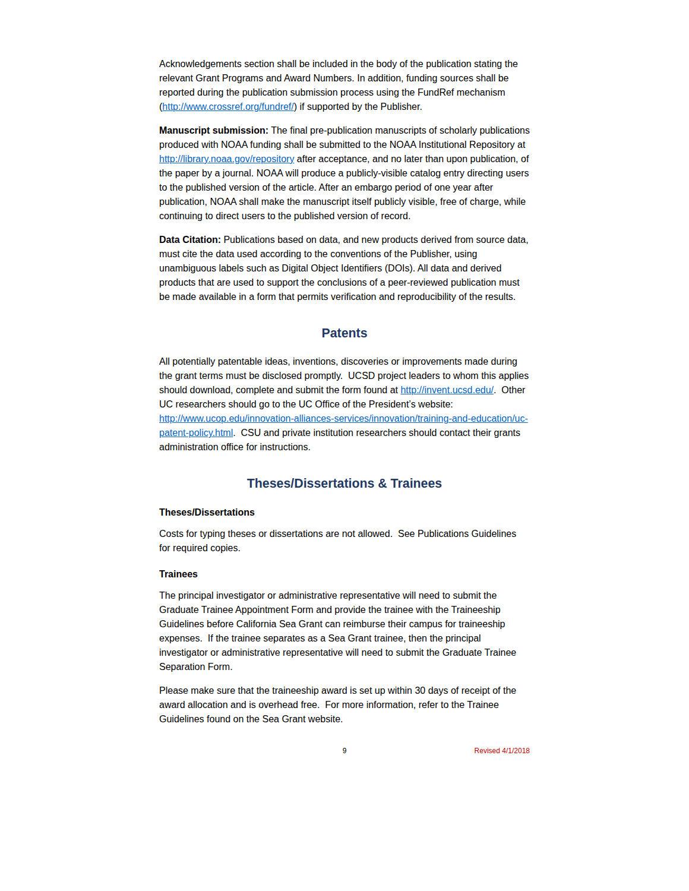Acknowledgements section shall be included in the body of the publication stating the relevant Grant Programs and Award Numbers. In addition, funding sources shall be reported during the publication submission process using the FundRef mechanism (http://www.crossref.org/fundref/) if supported by the Publisher.
Manuscript submission: The final pre-publication manuscripts of scholarly publications produced with NOAA funding shall be submitted to the NOAA Institutional Repository at http://library.noaa.gov/repository after acceptance, and no later than upon publication, of the paper by a journal. NOAA will produce a publicly-visible catalog entry directing users to the published version of the article. After an embargo period of one year after publication, NOAA shall make the manuscript itself publicly visible, free of charge, while continuing to direct users to the published version of record.
Data Citation: Publications based on data, and new products derived from source data, must cite the data used according to the conventions of the Publisher, using unambiguous labels such as Digital Object Identifiers (DOIs). All data and derived products that are used to support the conclusions of a peer-reviewed publication must be made available in a form that permits verification and reproducibility of the results.
Patents
All potentially patentable ideas, inventions, discoveries or improvements made during the grant terms must be disclosed promptly. UCSD project leaders to whom this applies should download, complete and submit the form found at http://invent.ucsd.edu/. Other UC researchers should go to the UC Office of the President’s website: http://www.ucop.edu/innovation-alliances-services/innovation/training-and-education/uc-patent-policy.html. CSU and private institution researchers should contact their grants administration office for instructions.
Theses/Dissertations & Trainees
Theses/Dissertations
Costs for typing theses or dissertations are not allowed. See Publications Guidelines for required copies.
Trainees
The principal investigator or administrative representative will need to submit the Graduate Trainee Appointment Form and provide the trainee with the Traineeship Guidelines before California Sea Grant can reimburse their campus for traineeship expenses. If the trainee separates as a Sea Grant trainee, then the principal investigator or administrative representative will need to submit the Graduate Trainee Separation Form.
Please make sure that the traineeship award is set up within 30 days of receipt of the award allocation and is overhead free. For more information, refer to the Trainee Guidelines found on the Sea Grant website.
9
Revised 4/1/2018